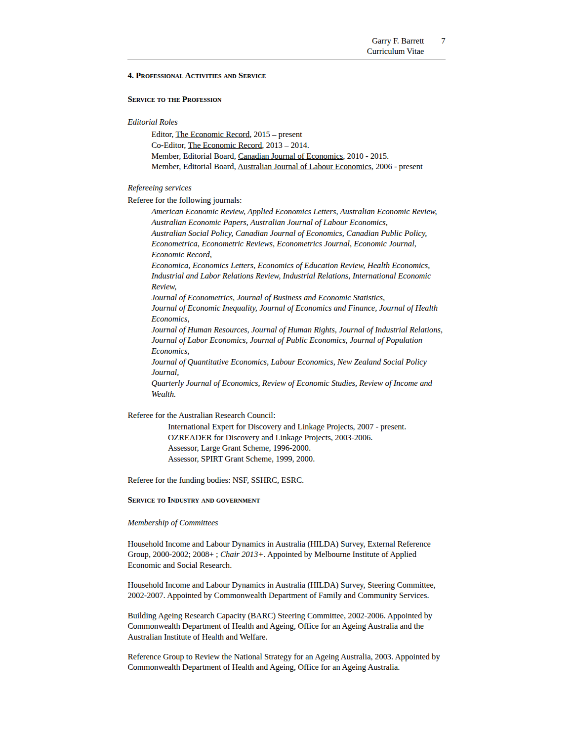Garry F. Barrett 7 Curriculum Vitae
4. Professional Activities and Service
Service to the Profession
Editorial Roles
Editor, The Economic Record, 2015 – present
Co-Editor, The Economic Record, 2013 – 2014.
Member, Editorial Board, Canadian Journal of Economics, 2010 - 2015.
Member, Editorial Board, Australian Journal of Labour Economics, 2006 - present
Refereeing services
Referee for the following journals:
American Economic Review, Applied Economics Letters, Australian Economic Review,
Australian Economic Papers, Australian Journal of Labour Economics,
Australian Social Policy, Canadian Journal of Economics, Canadian Public Policy,
Econometrica, Econometric Reviews, Econometrics Journal, Economic Journal, Economic Record,
Economica, Economics Letters, Economics of Education Review, Health Economics,
Industrial and Labor Relations Review, Industrial Relations, International Economic Review,
Journal of Econometrics, Journal of Business and Economic Statistics,
Journal of Economic Inequality, Journal of Economics and Finance, Journal of Health Economics,
Journal of Human Resources, Journal of Human Rights, Journal of Industrial Relations,
Journal of Labor Economics, Journal of Public Economics, Journal of Population Economics,
Journal of Quantitative Economics, Labour Economics, New Zealand Social Policy Journal,
Quarterly Journal of Economics, Review of Economic Studies, Review of Income and Wealth.
Referee for the Australian Research Council:
International Expert for Discovery and Linkage Projects, 2007 - present.
OZREADER for Discovery and Linkage Projects, 2003-2006.
Assessor, Large Grant Scheme, 1996-2000.
Assessor, SPIRT Grant Scheme, 1999, 2000.
Referee for the funding bodies: NSF, SSHRC, ESRC.
Service to Industry and government
Membership of Committees
Household Income and Labour Dynamics in Australia (HILDA) Survey, External Reference Group, 2000-2002; 2008+ ; Chair 2013+. Appointed by Melbourne Institute of Applied Economic and Social Research.
Household Income and Labour Dynamics in Australia (HILDA) Survey, Steering Committee, 2002-2007. Appointed by Commonwealth Department of Family and Community Services.
Building Ageing Research Capacity (BARC) Steering Committee, 2002-2006. Appointed by Commonwealth Department of Health and Ageing, Office for an Ageing Australia and the Australian Institute of Health and Welfare.
Reference Group to Review the National Strategy for an Ageing Australia, 2003. Appointed by Commonwealth Department of Health and Ageing, Office for an Ageing Australia.